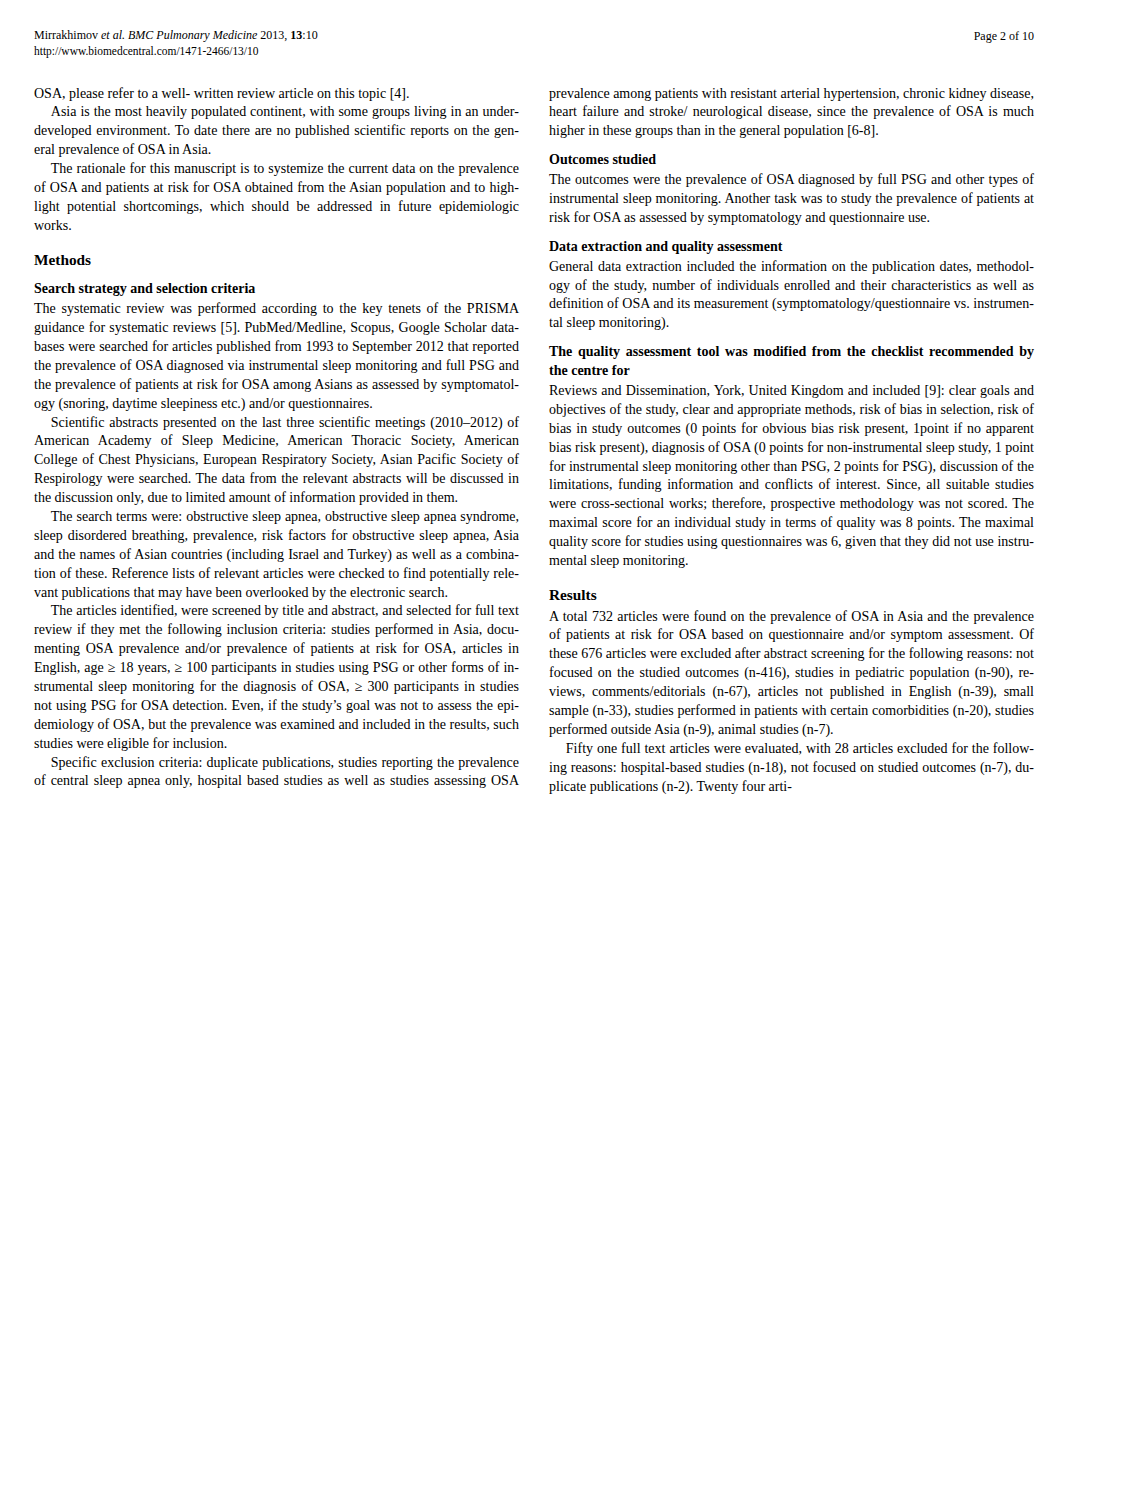Mirrakhimov et al. BMC Pulmonary Medicine 2013, 13:10
http://www.biomedcentral.com/1471-2466/13/10
Page 2 of 10
OSA, please refer to a well- written review article on this topic [4].
Asia is the most heavily populated continent, with some groups living in an underdeveloped environment. To date there are no published scientific reports on the general prevalence of OSA in Asia.
The rationale for this manuscript is to systemize the current data on the prevalence of OSA and patients at risk for OSA obtained from the Asian population and to highlight potential shortcomings, which should be addressed in future epidemiologic works.
Methods
Search strategy and selection criteria
The systematic review was performed according to the key tenets of the PRISMA guidance for systematic reviews [5]. PubMed/Medline, Scopus, Google Scholar databases were searched for articles published from 1993 to September 2012 that reported the prevalence of OSA diagnosed via instrumental sleep monitoring and full PSG and the prevalence of patients at risk for OSA among Asians as assessed by symptomatology (snoring, daytime sleepiness etc.) and/or questionnaires.
Scientific abstracts presented on the last three scientific meetings (2010–2012) of American Academy of Sleep Medicine, American Thoracic Society, American College of Chest Physicians, European Respiratory Society, Asian Pacific Society of Respirology were searched. The data from the relevant abstracts will be discussed in the discussion only, due to limited amount of information provided in them.
The search terms were: obstructive sleep apnea, obstructive sleep apnea syndrome, sleep disordered breathing, prevalence, risk factors for obstructive sleep apnea, Asia and the names of Asian countries (including Israel and Turkey) as well as a combination of these. Reference lists of relevant articles were checked to find potentially relevant publications that may have been overlooked by the electronic search.
The articles identified, were screened by title and abstract, and selected for full text review if they met the following inclusion criteria: studies performed in Asia, documenting OSA prevalence and/or prevalence of patients at risk for OSA, articles in English, age ≥ 18 years, ≥ 100 participants in studies using PSG or other forms of instrumental sleep monitoring for the diagnosis of OSA, ≥ 300 participants in studies not using PSG for OSA detection. Even, if the study’s goal was not to assess the epidemiology of OSA, but the prevalence was examined and included in the results, such studies were eligible for inclusion.
Specific exclusion criteria: duplicate publications, studies reporting the prevalence of central sleep apnea only, hospital based studies as well as studies assessing OSA prevalence among patients with resistant arterial hypertension, chronic kidney disease, heart failure and stroke/ neurological disease, since the prevalence of OSA is much higher in these groups than in the general population [6-8].
Outcomes studied
The outcomes were the prevalence of OSA diagnosed by full PSG and other types of instrumental sleep monitoring. Another task was to study the prevalence of patients at risk for OSA as assessed by symptomatology and questionnaire use.
Data extraction and quality assessment
General data extraction included the information on the publication dates, methodology of the study, number of individuals enrolled and their characteristics as well as definition of OSA and its measurement (symptomatology/questionnaire vs. instrumental sleep monitoring).
The quality assessment tool was modified from the checklist recommended by the centre for
Reviews and Dissemination, York, United Kingdom and included [9]: clear goals and objectives of the study, clear and appropriate methods, risk of bias in selection, risk of bias in study outcomes (0 points for obvious bias risk present, 1point if no apparent bias risk present), diagnosis of OSA (0 points for non-instrumental sleep study, 1 point for instrumental sleep monitoring other than PSG, 2 points for PSG), discussion of the limitations, funding information and conflicts of interest. Since, all suitable studies were cross-sectional works; therefore, prospective methodology was not scored. The maximal score for an individual study in terms of quality was 8 points. The maximal quality score for studies using questionnaires was 6, given that they did not use instrumental sleep monitoring.
Results
A total 732 articles were found on the prevalence of OSA in Asia and the prevalence of patients at risk for OSA based on questionnaire and/or symptom assessment. Of these 676 articles were excluded after abstract screening for the following reasons: not focused on the studied outcomes (n-416), studies in pediatric population (n-90), reviews, comments/editorials (n-67), articles not published in English (n-39), small sample (n-33), studies performed in patients with certain comorbidities (n-20), studies performed outside Asia (n-9), animal studies (n-7).
Fifty one full text articles were evaluated, with 28 articles excluded for the following reasons: hospital-based studies (n-18), not focused on studied outcomes (n-7), duplicate publications (n-2). Twenty four arti-